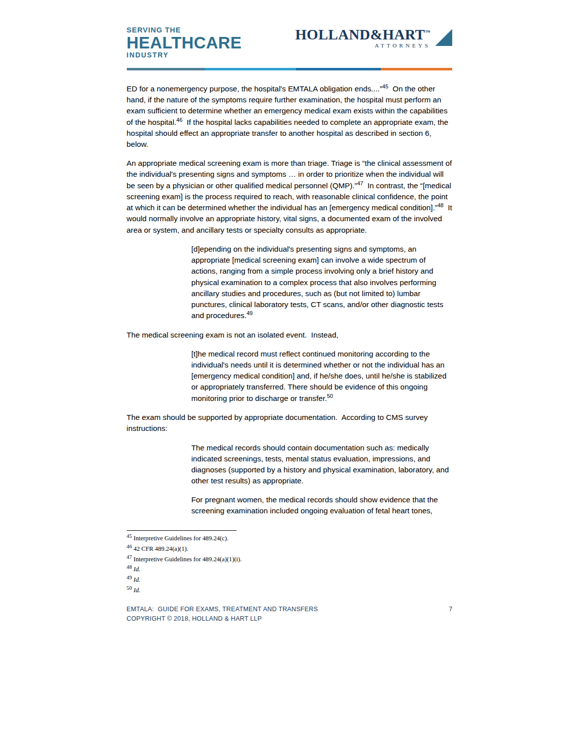SERVING THE
HEALTHCARE
INDUSTRY
HOLLAND&HART™
ATTORNEYS
ED for a nonemergency purpose, the hospital's EMTALA obligation ends....”45 On the other hand, if the nature of the symptoms require further examination, the hospital must perform an exam sufficient to determine whether an emergency medical exam exists within the capabilities of the hospital.46 If the hospital lacks capabilities needed to complete an appropriate exam, the hospital should effect an appropriate transfer to another hospital as described in section 6, below.
An appropriate medical screening exam is more than triage. Triage is “the clinical assessment of the individual's presenting signs and symptoms … in order to prioritize when the individual will be seen by a physician or other qualified medical personnel (QMP).”47 In contrast, the “[medical screening exam] is the process required to reach, with reasonable clinical confidence, the point at which it can be determined whether the individual has an [emergency medical condition].”48 It would normally involve an appropriate history, vital signs, a documented exam of the involved area or system, and ancillary tests or specialty consults as appropriate.
[d]epending on the individual's presenting signs and symptoms, an appropriate [medical screening exam] can involve a wide spectrum of actions, ranging from a simple process involving only a brief history and physical examination to a complex process that also involves performing ancillary studies and procedures, such as (but not limited to) lumbar punctures, clinical laboratory tests, CT scans, and/or other diagnostic tests and procedures.49
The medical screening exam is not an isolated event. Instead,
[t]he medical record must reflect continued monitoring according to the individual's needs until it is determined whether or not the individual has an [emergency medical condition] and, if he/she does, until he/she is stabilized or appropriately transferred. There should be evidence of this ongoing monitoring prior to discharge or transfer.50
The exam should be supported by appropriate documentation. According to CMS survey instructions:
The medical records should contain documentation such as: medically indicated screenings, tests, mental status evaluation, impressions, and diagnoses (supported by a history and physical examination, laboratory, and other test results) as appropriate.
For pregnant women, the medical records should show evidence that the screening examination included ongoing evaluation of fetal heart tones,
45 Interpretive Guidelines for 489.24(c).
46 42 CFR 489.24(a)(1).
47 Interpretive Guidelines for 489.24(a)(1)(i).
48 Id.
49 Id.
50 Id.
EMTALA: GUIDE FOR EXAMS, TREATMENT AND TRANSFERS
Copyright © 2018, Holland & Hart LLP
7